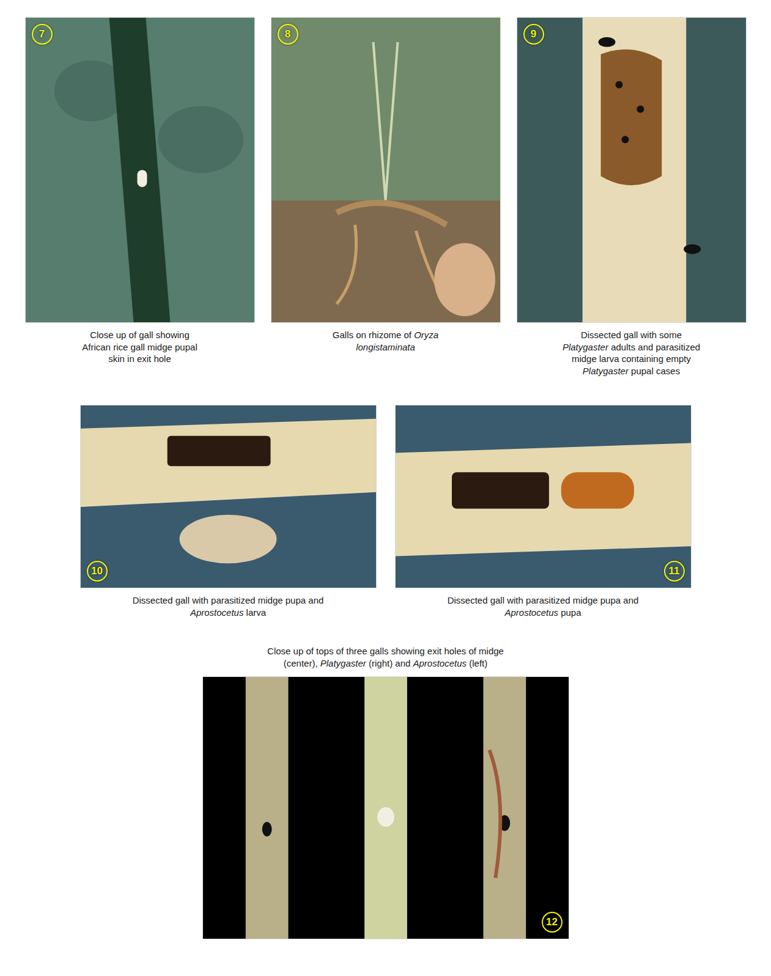7
Close up of gall showing
African rice gall midge pupal
skin in exit hole
8
Galls on rhizome of Oryza
longistaminata
9
Dissected gall with some
Platygaster adults and parasitized
midge larva containing empty
Platygaster pupal cases
10
Dissected gall with parasitized midge pupa and
Aprostocetus larva
11
Dissected gall with parasitized midge pupa and
Aprostocetus pupa
Close up of tops of three galls showing exit holes of midge
(center), Platygaster (right) and Aprostocetus (left)
12